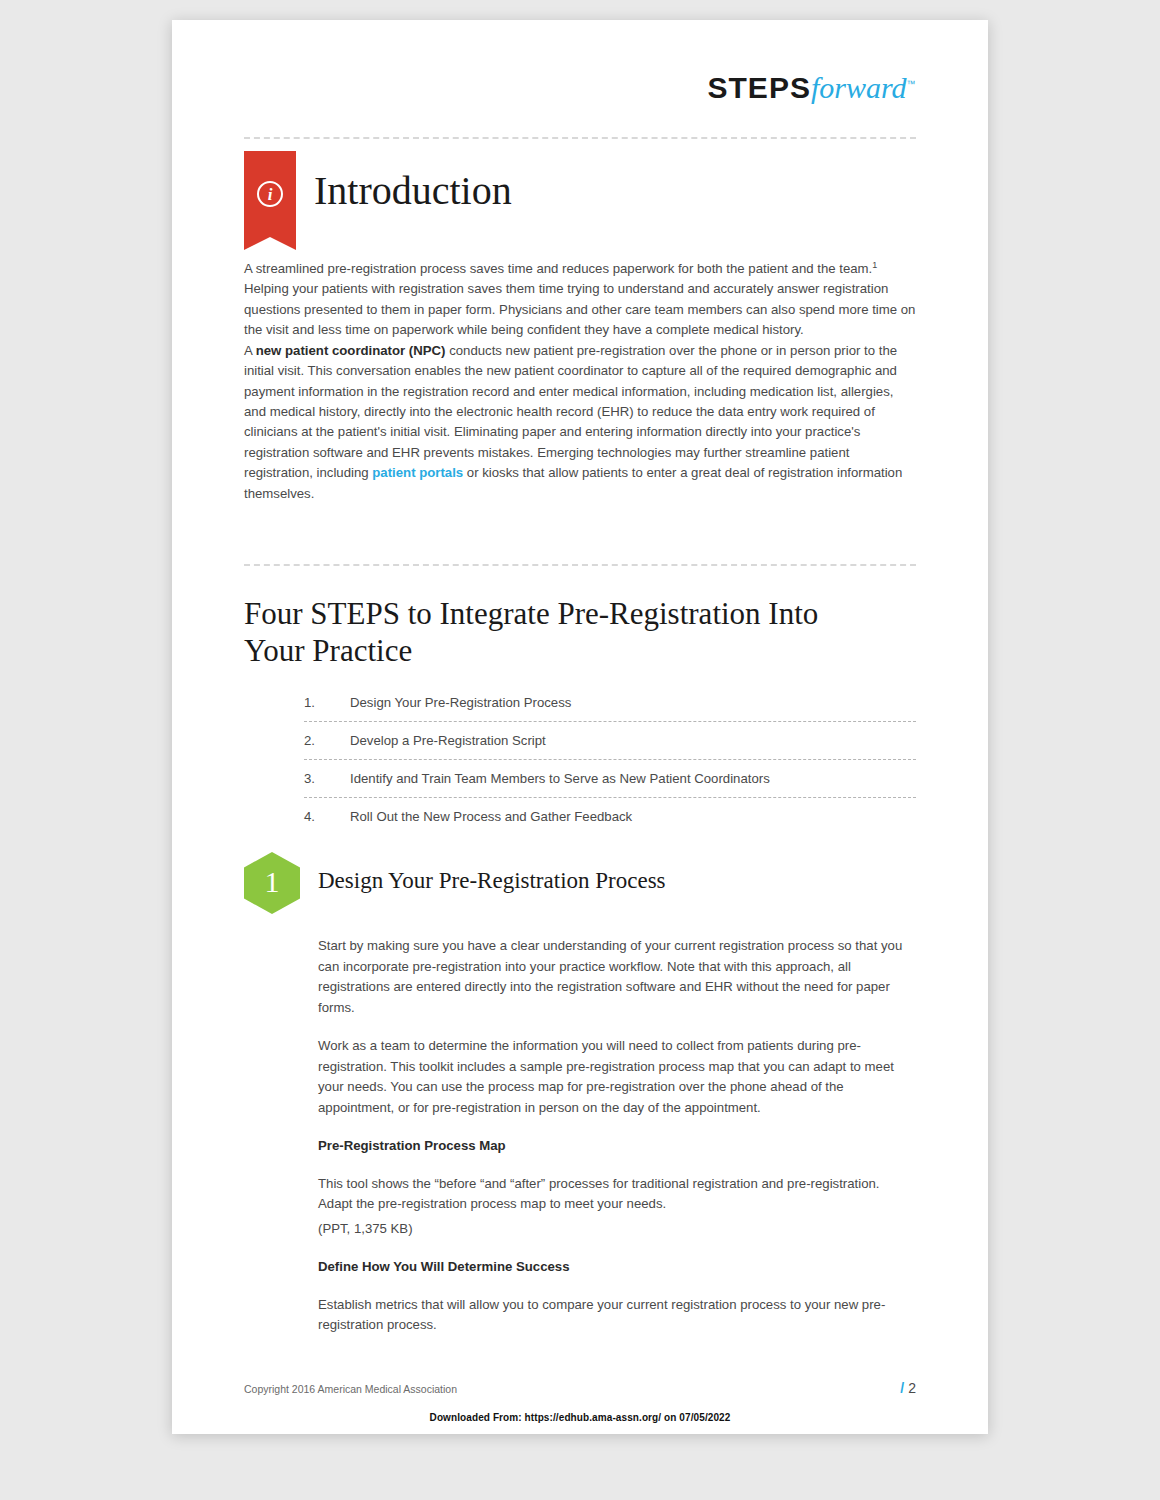STEPS forward™
i
Introduction
A streamlined pre-registration process saves time and reduces paperwork for both the patient and the team.1
Helping your patients with registration saves them time trying to understand and accurately answer registration questions presented to them in paper form. Physicians and other care team members can also spend more time on the visit and less time on paperwork while being confident they have a complete medical history.
A new patient coordinator (NPC) conducts new patient pre-registration over the phone or in person prior to the initial visit. This conversation enables the new patient coordinator to capture all of the required demographic and payment information in the registration record and enter medical information, including medication list, allergies, and medical history, directly into the electronic health record (EHR) to reduce the data entry work required of clinicians at the patient's initial visit. Eliminating paper and entering information directly into your practice's registration software and EHR prevents mistakes. Emerging technologies may further streamline patient registration, including patient portals or kiosks that allow patients to enter a great deal of registration information themselves.
Four STEPS to Integrate Pre-Registration Into
Your Practice
Design Your Pre-Registration Process
Develop a Pre-Registration Script
Identify and Train Team Members to Serve as New Patient Coordinators
Roll Out the New Process and Gather Feedback
1
Design Your Pre-Registration Process
Start by making sure you have a clear understanding of your current registration process so that you can incorporate pre-registration into your practice workflow. Note that with this approach, all registrations are entered directly into the registration software and EHR without the need for paper forms.
Work as a team to determine the information you will need to collect from patients during pre-registration. This toolkit includes a sample pre-registration process map that you can adapt to meet your needs. You can use the process map for pre-registration over the phone ahead of the appointment, or for pre-registration in person on the day of the appointment.
Pre-Registration Process Map
This tool shows the “before “and “after” processes for traditional registration and pre-registration. Adapt the pre-registration process map to meet your needs.
(PPT, 1,375 KB)
Define How You Will Determine Success
Establish metrics that will allow you to compare your current registration process to your new pre-registration process.
Copyright 2016 American Medical Association
/2
Downloaded From: https://edhub.ama-assn.org/ on 07/05/2022